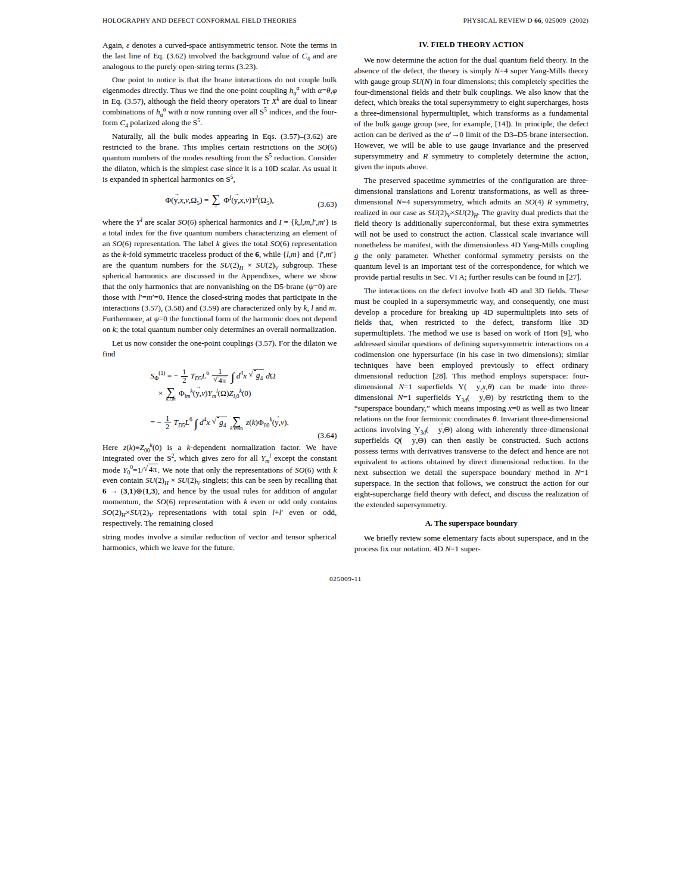Holography and Defect Conformal Field Theories
Physical Review D 66, 025009 (2002)
Again, ε denotes a curved-space antisymmetric tensor. Note the terms in the last line of Eq. (3.62) involved the background value of C4 and are analogous to the purely open-string terms (3.23).
One point to notice is that the brane interactions do not couple bulk eigenmodes directly. Thus we find the one-point coupling hαα with α=θ,φ in Eq. (3.57), although the field theory operators Tr Xk are dual to linear combinations of hαα with α now running over all S5 indices, and the four-form C4 polarized along the S5.
Naturally, all the bulk modes appearing in Eqs. (3.57)–(3.62) are restricted to the brane. This implies certain restrictions on the SO(6) quantum numbers of the modes resulting from the S5 reduction. Consider the dilaton, which is the simplest case since it is a 10D scalar. As usual it is expanded in spherical harmonics on S5,
Φ(y,x,v,Ω5) = ∑I ΦI(y,x,v)YI(Ω5), (3.63)
where the YI are scalar SO(6) spherical harmonics and I = {k,l,m,l′,m′} is a total index for the five quantum numbers characterizing an element of an SO(6) representation. The label k gives the total SO(6) representation as the k-fold symmetric traceless product of the 6, while {l,m} and {l′,m′} are the quantum numbers for the SU(2)H × SU(2)V subgroup. These spherical harmonics are discussed in the Appendixes, where we show that the only harmonics that are nonvanishing on the D5-brane (ψ=0) are those with l′=m′=0. Hence the closed-string modes that participate in the interactions (3.57), (3.58) and (3.59) are characterized only by k, l and m. Furthermore, at ψ=0 the functional form of the harmonic does not depend on k; the total quantum number only determines an overall normalization.
Let us now consider the one-point couplings (3.57). For the dilaton we find
SΦ(1) = − 12 TD5L6 14π ∫ d4x g4 d Ω × ∑k,l,m Φlmk(y,v)Yml(Ω)Zl,0k(0) = − 12 TD5L6 ∫ d4x g4 ∑k even z(k)Φ00k(y,v). (3.64)
Here z(k)≡Z00k(0) is a k-dependent normalization factor. We have integrated over the S2, which gives zero for all Yml except the constant mode Y00=1/4π. We note that only the representations of SO(6) with k even contain SU(2)H × SU(2)V singlets; this can be seen by recalling that 6 → (3,1)⊕(1,3), and hence by the usual rules for addition of angular momentum, the SO(6) representation with k even or odd only contains SO(2)H×SU(2)V representations with total spin l+l′ even or odd, respectively. The remaining closed
string modes involve a similar reduction of vector and tensor spherical harmonics, which we leave for the future.
IV. Field Theory Action
We now determine the action for the dual quantum field theory. In the absence of the defect, the theory is simply N=4 super Yang-Mills theory with gauge group SU(N) in four dimensions; this completely specifies the four-dimensional fields and their bulk couplings. We also know that the defect, which breaks the total supersymmetry to eight supercharges, hosts a three-dimensional hypermultiplet, which transforms as a fundamental of the bulk gauge group (see, for example, [14]). In principle, the defect action can be derived as the α′→0 limit of the D3–D5-brane intersection. However, we will be able to use gauge invariance and the preserved supersymmetry and R symmetry to completely determine the action, given the inputs above.
The preserved spacetime symmetries of the configuration are three-dimensional translations and Lorentz transformations, as well as three-dimensional N=4 supersymmetry, which admits an SO(4) R symmetry, realized in our case as SU(2)V×SU(2)H. The gravity dual predicts that the field theory is additionally superconformal, but these extra symmetries will not be used to construct the action. Classical scale invariance will nonetheless be manifest, with the dimensionless 4D Yang-Mills coupling g the only parameter. Whether conformal symmetry persists on the quantum level is an important test of the correspondence, for which we provide partial results in Sec. VI A; further results can be found in [27].
The interactions on the defect involve both 4D and 3D fields. These must be coupled in a supersymmetric way, and consequently, one must develop a procedure for breaking up 4D supermultiplets into sets of fields that, when restricted to the defect, transform like 3D supermultiplets. The method we use is based on work of Hori [9], who addressed similar questions of defining supersymmetric interactions on a codimension one hypersurface (in his case in two dimensions); similar techniques have been employed previously to effect ordinary dimensional reduction [28]. This method employs superspace: four-dimensional N=1 superfields Υ(y,x,θ) can be made into three-dimensional N=1 superfields Υ3d(y,Θ) by restricting them to the “superspace boundary,” which means imposing x=0 as well as two linear relations on the four fermionic coordinates θ. Invariant three-dimensional actions involving Υ3d(y,Θ) along with inherently three-dimensional superfields Q(y,Θ) can then easily be constructed. Such actions possess terms with derivatives transverse to the defect and hence are not equivalent to actions obtained by direct dimensional reduction. In the next subsection we detail the superspace boundary method in N=1 superspace. In the section that follows, we construct the action for our eight-supercharge field theory with defect, and discuss the realization of the extended supersymmetry.
A. The superspace boundary
We briefly review some elementary facts about superspace, and in the process fix our notation. 4D N=1 super-
025009-11